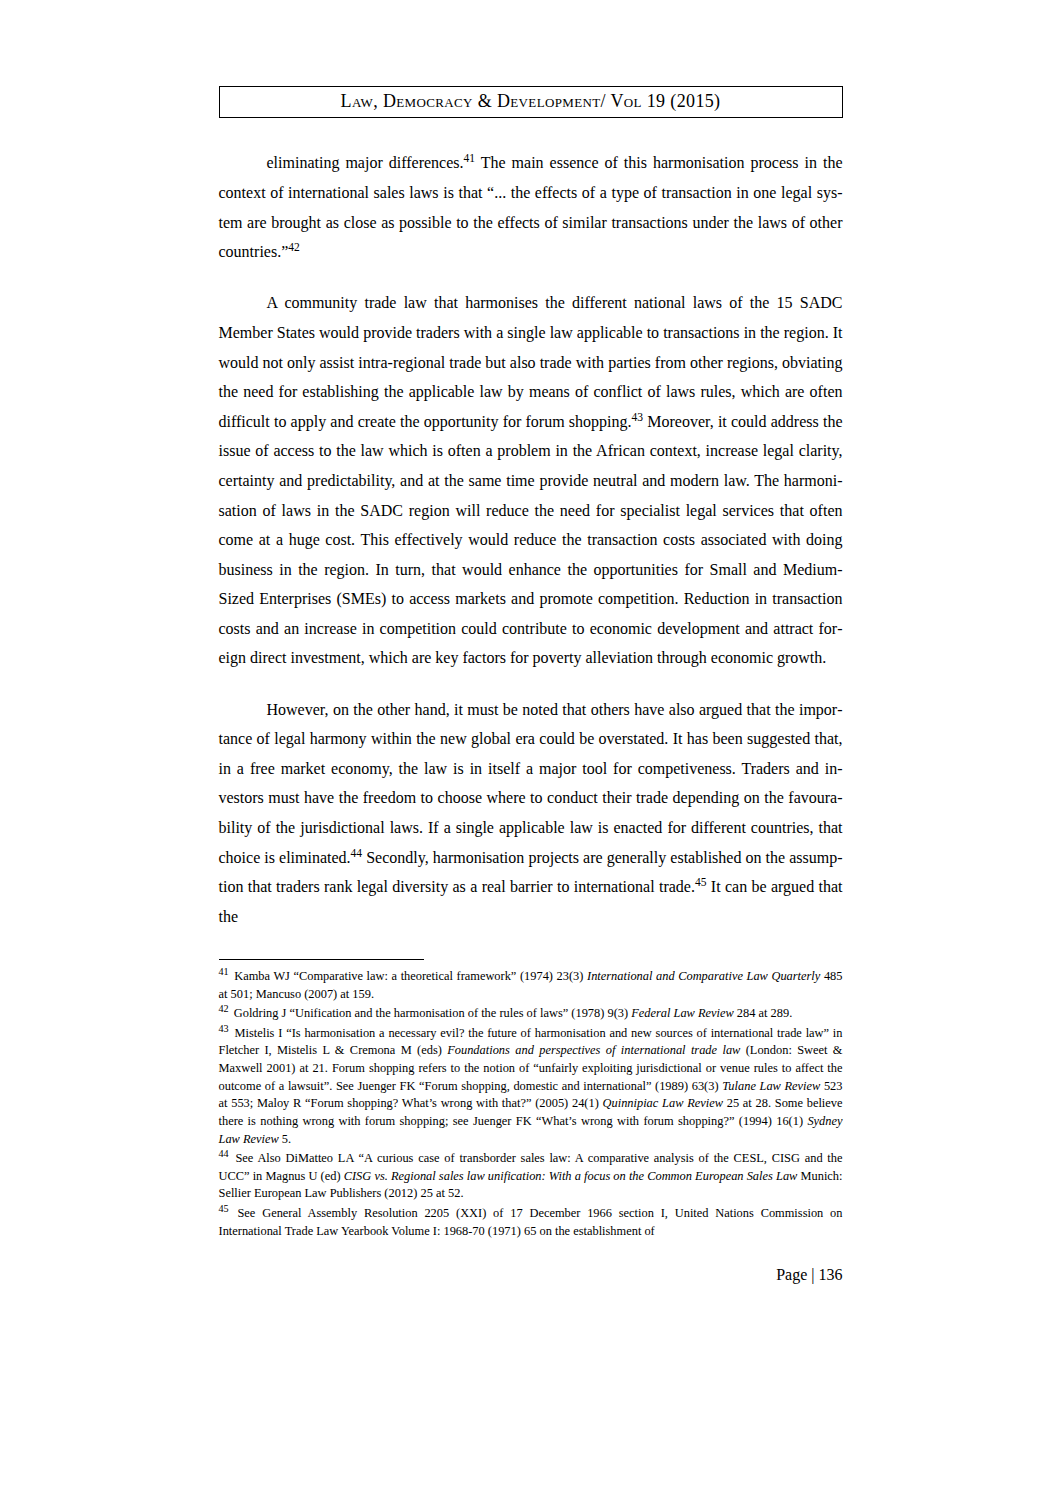Law, Democracy & Development/ Vol 19 (2015)
eliminating major differences.41 The main essence of this harmonisation process in the context of international sales laws is that “... the effects of a type of transaction in one legal system are brought as close as possible to the effects of similar transactions under the laws of other countries.”42
A community trade law that harmonises the different national laws of the 15 SADC Member States would provide traders with a single law applicable to transactions in the region. It would not only assist intra-regional trade but also trade with parties from other regions, obviating the need for establishing the applicable law by means of conflict of laws rules, which are often difficult to apply and create the opportunity for forum shopping.43 Moreover, it could address the issue of access to the law which is often a problem in the African context, increase legal clarity, certainty and predictability, and at the same time provide neutral and modern law. The harmonisation of laws in the SADC region will reduce the need for specialist legal services that often come at a huge cost. This effectively would reduce the transaction costs associated with doing business in the region. In turn, that would enhance the opportunities for Small and Medium-Sized Enterprises (SMEs) to access markets and promote competition. Reduction in transaction costs and an increase in competition could contribute to economic development and attract foreign direct investment, which are key factors for poverty alleviation through economic growth.
However, on the other hand, it must be noted that others have also argued that the importance of legal harmony within the new global era could be overstated. It has been suggested that, in a free market economy, the law is in itself a major tool for competiveness. Traders and investors must have the freedom to choose where to conduct their trade depending on the favourability of the jurisdictional laws. If a single applicable law is enacted for different countries, that choice is eliminated.44 Secondly, harmonisation projects are generally established on the assumption that traders rank legal diversity as a real barrier to international trade.45 It can be argued that the
41 Kamba WJ “Comparative law: a theoretical framework” (1974) 23(3) International and Comparative Law Quarterly 485 at 501; Mancuso (2007) at 159.
42 Goldring J “Unification and the harmonisation of the rules of laws” (1978) 9(3) Federal Law Review 284 at 289.
43 Mistelis I “Is harmonisation a necessary evil? the future of harmonisation and new sources of international trade law” in Fletcher I, Mistelis L & Cremona M (eds) Foundations and perspectives of international trade law (London: Sweet & Maxwell 2001) at 21. Forum shopping refers to the notion of “unfairly exploiting jurisdictional or venue rules to affect the outcome of a lawsuit”. See Juenger FK “Forum shopping, domestic and international” (1989) 63(3) Tulane Law Review 523 at 553; Maloy R “Forum shopping? What’s wrong with that?” (2005) 24(1) Quinnipiac Law Review 25 at 28. Some believe there is nothing wrong with forum shopping; see Juenger FK “What’s wrong with forum shopping?” (1994) 16(1) Sydney Law Review 5.
44 See Also DiMatteo LA “A curious case of transborder sales law: A comparative analysis of the CESL, CISG and the UCC” in Magnus U (ed) CISG vs. Regional sales law unification: With a focus on the Common European Sales Law Munich: Sellier European Law Publishers (2012) 25 at 52.
45 See General Assembly Resolution 2205 (XXI) of 17 December 1966 section I, United Nations Commission on International Trade Law Yearbook Volume I: 1968-70 (1971) 65 on the establishment of
Page | 136